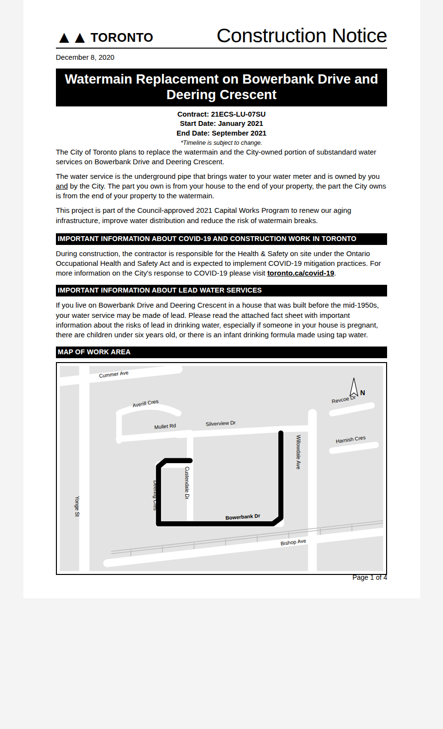▲▲ TORONTO
Construction Notice
December 8, 2020
Watermain Replacement on Bowerbank Drive and
Deering Crescent
Contract: 21ECS-LU-07SU
Start Date: January 2021
End Date: September 2021
*Timeline is subject to change.
The City of Toronto plans to replace the watermain and the City-owned portion of substandard water services on Bowerbank Drive and Deering Crescent.
The water service is the underground pipe that brings water to your water meter and is owned by you and by the City. The part you own is from your house to the end of your property, the part the City owns is from the end of your property to the watermain.
This project is part of the Council-approved 2021 Capital Works Program to renew our aging infrastructure, improve water distribution and reduce the risk of watermain breaks.
IMPORTANT INFORMATION ABOUT COVID-19 AND CONSTRUCTION WORK IN TORONTO
During construction, the contractor is responsible for the Health & Safety on site under the Ontario Occupational Health and Safety Act and is expected to implement COVID-19 mitigation practices. For more information on the City's response to COVID-19 please visit toronto.ca/covid-19.
IMPORTANT INFORMATION ABOUT LEAD WATER SERVICES
If you live on Bowerbank Drive and Deering Crescent in a house that was built before the mid-1950s, your water service may be made of lead. Please read the attached fact sheet with important information about the risks of lead in drinking water, especially if someone in your house is pregnant, there are children under six years old, or there is an infant drinking formula made using tap water.
MAP OF WORK AREA
N Cummer Ave Averill Cres Mullet Rd Silverview Dr Revcoe Dr Harnish Cres Willowdale Ave Yonge St Custendale Dr Deering Cres Bowerbank Dr Bishop Ave
Page 1 of 4